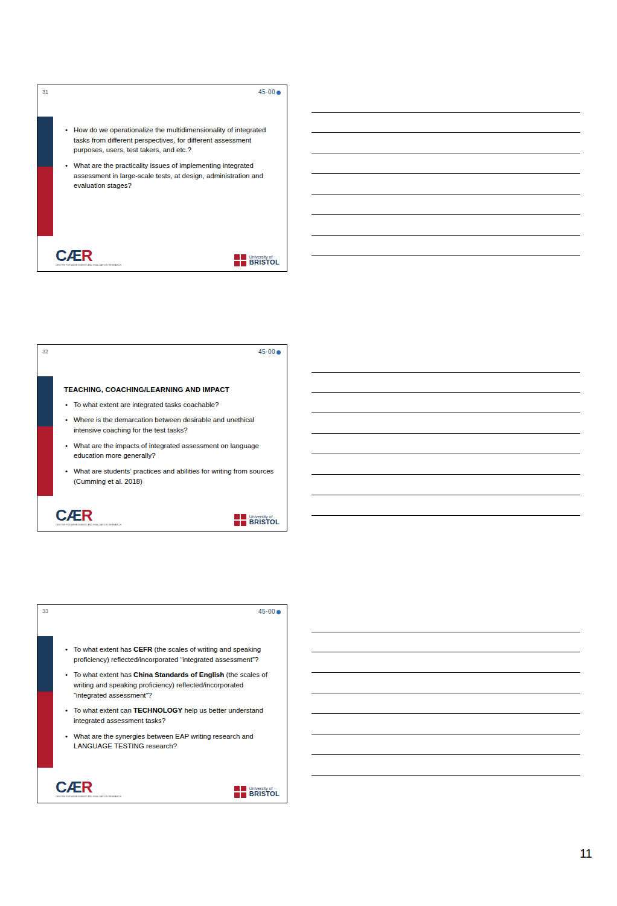31 45·00
How do we operationalize the multidimensionality of integrated tasks from different perspectives, for different assessment purposes, users, test takers, and etc.?
What are the practicality issues of implementing integrated assessment in large-scale tests, at design, administration and evaluation stages?
CÆR
CENTRE FOR ASSESSMENT AND EVALUATION RESEARCH
University of BRISTOL
32 45·00
TEACHING, COACHING/LEARNING AND IMPACT
To what extent are integrated tasks coachable?
Where is the demarcation between desirable and unethical intensive coaching for the test tasks?
What are the impacts of integrated assessment on language education more generally?
What are students’ practices and abilities for writing from sources (Cumming et al. 2018)
CÆR
CENTRE FOR ASSESSMENT AND EVALUATION RESEARCH
University of BRISTOL
33 45·00
To what extent has CEFR (the scales of writing and speaking proficiency) reflected/incorporated “integrated assessment”?
To what extent has China Standards of English (the scales of writing and speaking proficiency) reflected/incorporated “integrated assessment”?
To what extent can TECHNOLOGY help us better understand integrated assessment tasks?
What are the synergies between EAP writing research and LANGUAGE TESTING research?
CÆR
CENTRE FOR ASSESSMENT AND EVALUATION RESEARCH
University of BRISTOL
11